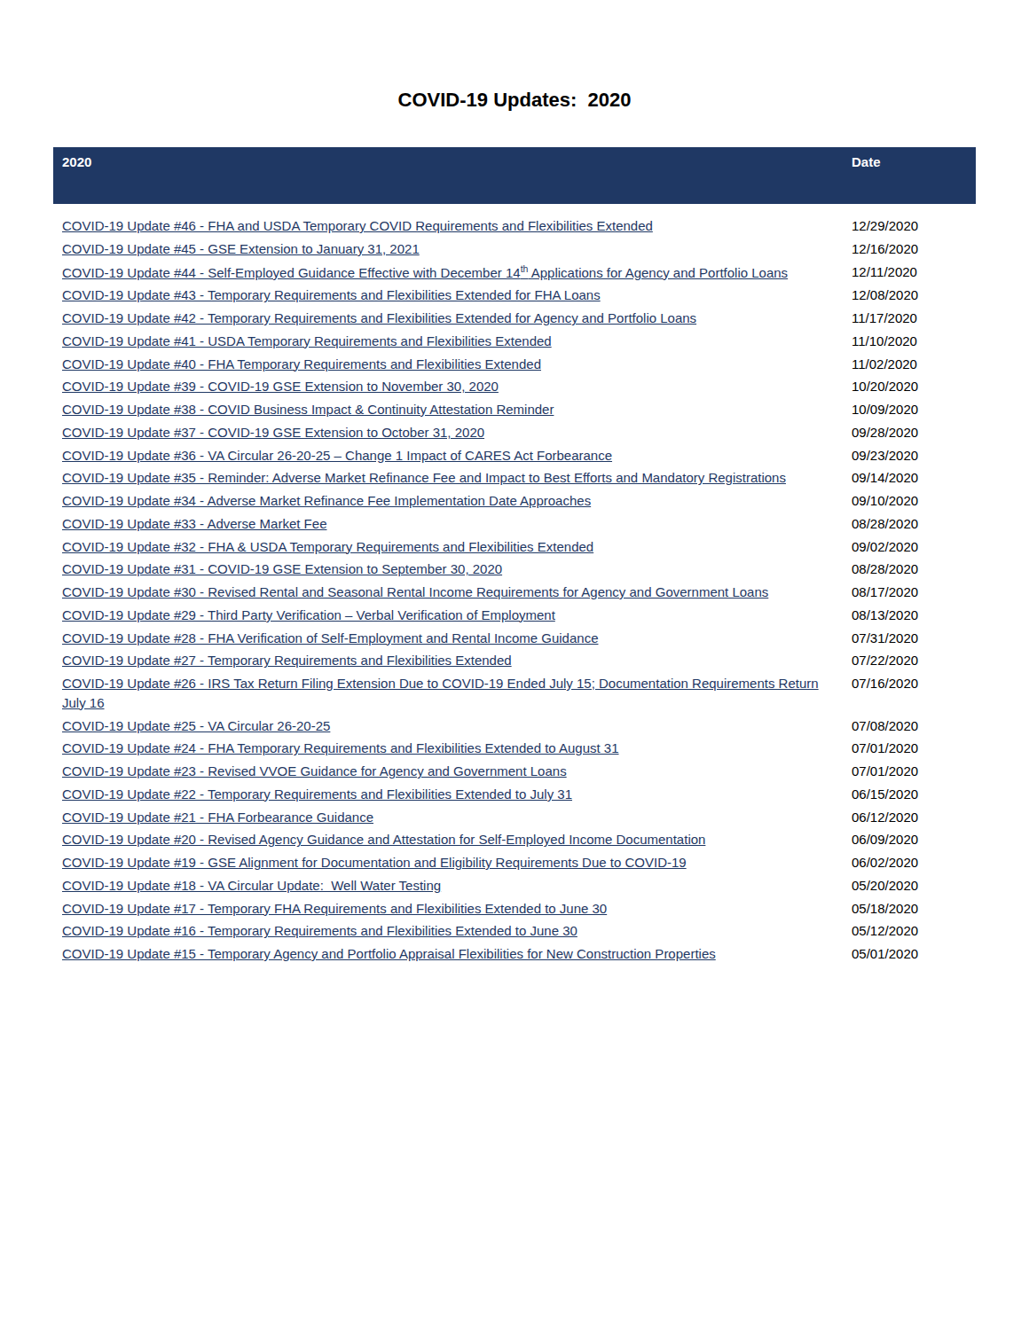COVID-19 Updates: 2020
| 2020 | Date |
| --- | --- |
| COVID-19 Update #46 - FHA and USDA Temporary COVID Requirements and Flexibilities Extended | 12/29/2020 |
| COVID-19 Update #45 - GSE Extension to January 31, 2021 | 12/16/2020 |
| COVID-19 Update #44 - Self-Employed Guidance Effective with December 14 th Applications for Agency and Portfolio Loans | 12/11/2020 |
| COVID-19 Update #43 - Temporary Requirements and Flexibilities Extended for FHA Loans | 12/08/2020 |
| COVID-19 Update #42 - Temporary Requirements and Flexibilities Extended for Agency and Portfolio Loans | 11/17/2020 |
| COVID-19 Update #41 - USDA Temporary Requirements and Flexibilities Extended | 11/10/2020 |
| COVID-19 Update #40 - FHA Temporary Requirements and Flexibilities Extended | 11/02/2020 |
| COVID-19 Update #39 - COVID-19 GSE Extension to November 30, 2020 | 10/20/2020 |
| COVID-19 Update #38 - COVID Business Impact & Continuity Attestation Reminder | 10/09/2020 |
| COVID-19 Update #37 - COVID-19 GSE Extension to October 31, 2020 | 09/28/2020 |
| COVID-19 Update #36 - VA Circular 26-20-25 – Change 1 Impact of CARES Act Forbearance | 09/23/2020 |
| COVID-19 Update #35 - Reminder: Adverse Market Refinance Fee and Impact to Best Efforts and Mandatory Registrations | 09/14/2020 |
| COVID-19 Update #34 - Adverse Market Refinance Fee Implementation Date Approaches | 09/10/2020 |
| COVID-19 Update #33 - Adverse Market Fee | 08/28/2020 |
| COVID-19 Update #32 - FHA & USDA Temporary Requirements and Flexibilities Extended | 09/02/2020 |
| COVID-19 Update #31 - COVID-19 GSE Extension to September 30, 2020 | 08/28/2020 |
| COVID-19 Update #30 - Revised Rental and Seasonal Rental Income Requirements for Agency and Government Loans | 08/17/2020 |
| COVID-19 Update #29 - Third Party Verification – Verbal Verification of Employment | 08/13/2020 |
| COVID-19 Update #28 - FHA Verification of Self-Employment and Rental Income Guidance | 07/31/2020 |
| COVID-19 Update #27 - Temporary Requirements and Flexibilities Extended | 07/22/2020 |
| COVID-19 Update #26 - IRS Tax Return Filing Extension Due to COVID-19 Ended July 15; Documentation Requirements Return July 16 | 07/16/2020 |
| COVID-19 Update #25 - VA Circular 26-20-25 | 07/08/2020 |
| COVID-19 Update #24 - FHA Temporary Requirements and Flexibilities Extended to August 31 | 07/01/2020 |
| COVID-19 Update #23 - Revised VVOE Guidance for Agency and Government Loans | 07/01/2020 |
| COVID-19 Update #22 - Temporary Requirements and Flexibilities Extended to July 31 | 06/15/2020 |
| COVID-19 Update #21 - FHA Forbearance Guidance | 06/12/2020 |
| COVID-19 Update #20 - Revised Agency Guidance and Attestation for Self-Employed Income Documentation | 06/09/2020 |
| COVID-19 Update #19 - GSE Alignment for Documentation and Eligibility Requirements Due to COVID-19 | 06/02/2020 |
| COVID-19 Update #18 - VA Circular Update: Well Water Testing | 05/20/2020 |
| COVID-19 Update #17 - Temporary FHA Requirements and Flexibilities Extended to June 30 | 05/18/2020 |
| COVID-19 Update #16 - Temporary Requirements and Flexibilities Extended to June 30 | 05/12/2020 |
| COVID-19 Update #15 - Temporary Agency and Portfolio Appraisal Flexibilities for New Construction Properties | 05/01/2020 |